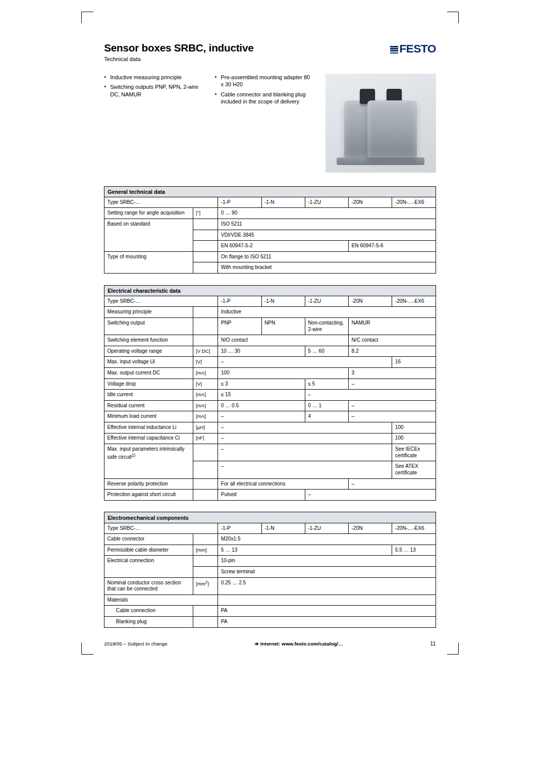Sensor boxes SRBC, inductive
Technical data
FESTO
Inductive measuring principle
Switching outputs PNP, NPN, 2-wire DC, NAMUR
Pre-assembled mounting adapter 80 x 30 H20
Cable connector and blanking plug included in the scope of delivery
General technical data
| Type SRBC-… | -1-P | -1-N | -1-ZU | -20N | -20N-…-EX6 |
| --- | --- | --- | --- | --- | --- |
| Setting range for angle acquisition | [°] | 0 … 90 |
| Based on standard | | ISO 5211 |
| | VDI/VDE 3845 |
| | EN 60947-5-2 | EN 60947-5-6 |
| Type of mounting | | On flange to ISO 5211 |
| | With mounting bracket |
Electrical characteristic data
| Type SRBC-… | -1-P | -1-N | -1-ZU | -20N | -20N-…-EX6 |
| --- | --- | --- | --- | --- | --- |
| Measuring principle | | Inductive |
| Switching output | | PNP | NPN | Non-contacting, 2-wire | NAMUR |
| Switching element function | | N/O contact | N/C contact |
| Operating voltage range | [V DC] | 10 … 30 | 5 … 60 | 8.2 |
| Max. input voltage Ui | [V] | – | 16 |
| Max. output current DC | [mA] | 100 | 3 |
| Voltage drop | [V] | ≤ 3 | ≤ 5 | – |
| Idle current | [mA] | ≤ 15 | – |
| Residual current | [mA] | 0 … 0.5 | 0 … 1 | – |
| Minimum load current | [mA] | – | 4 | – |
| Effective internal inductance Li | [µH] | – | 100 |
| Effective internal capacitance Ci | [nF] | – | 100 |
| Max. input parameters intrinsically safe circuit 1) | | – | See IECEx certificate |
| | – | See ATEX certificate |
| Reverse polarity protection | | For all electrical connections | – |
| Protection against short circuit | | Pulsed | – |
Electromechanical components
| Type SRBC-… | -1-P | -1-N | -1-ZU | -20N | -20N-…-EX6 |
| --- | --- | --- | --- | --- | --- |
| Cable connector | | M20x1.5 |
| Permissible cable diameter | [mm] | 5 … 13 | 5.5 … 13 |
| Electrical connection | | 10-pin |
| | Screw terminal |
| Nominal conductor cross section that can be connected | [mm 2 ] | 0.25 … 2.5 |
| Materials | |
| Cable connection | | PA |
| Blanking plug | | PA |
2018/05 – Subject to change
➔Internet: www.festo.com/catalog/…
11